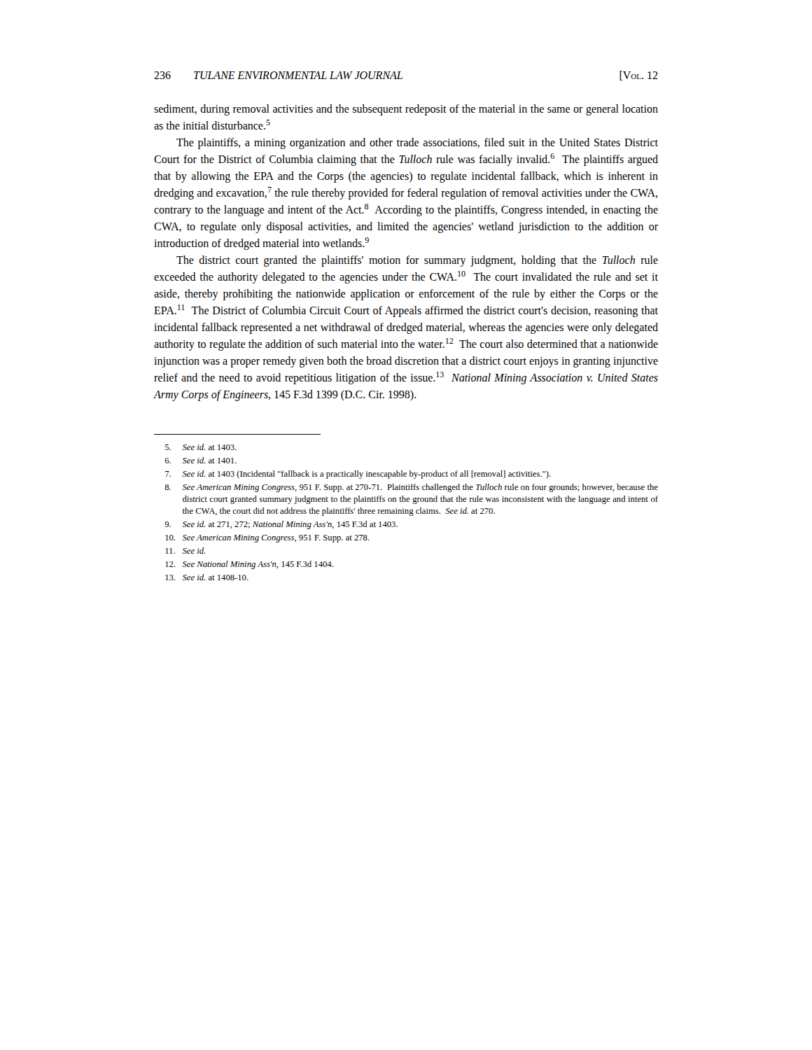236 TULANE ENVIRONMENTAL LAW JOURNAL [Vol. 12
sediment, during removal activities and the subsequent redeposit of the material in the same or general location as the initial disturbance.5
The plaintiffs, a mining organization and other trade associations, filed suit in the United States District Court for the District of Columbia claiming that the Tulloch rule was facially invalid.6 The plaintiffs argued that by allowing the EPA and the Corps (the agencies) to regulate incidental fallback, which is inherent in dredging and excavation,7 the rule thereby provided for federal regulation of removal activities under the CWA, contrary to the language and intent of the Act.8 According to the plaintiffs, Congress intended, in enacting the CWA, to regulate only disposal activities, and limited the agencies' wetland jurisdiction to the addition or introduction of dredged material into wetlands.9
The district court granted the plaintiffs' motion for summary judgment, holding that the Tulloch rule exceeded the authority delegated to the agencies under the CWA.10 The court invalidated the rule and set it aside, thereby prohibiting the nationwide application or enforcement of the rule by either the Corps or the EPA.11 The District of Columbia Circuit Court of Appeals affirmed the district court's decision, reasoning that incidental fallback represented a net withdrawal of dredged material, whereas the agencies were only delegated authority to regulate the addition of such material into the water.12 The court also determined that a nationwide injunction was a proper remedy given both the broad discretion that a district court enjoys in granting injunctive relief and the need to avoid repetitious litigation of the issue.13 National Mining Association v. United States Army Corps of Engineers, 145 F.3d 1399 (D.C. Cir. 1998).
See id. at 1403.
See id. at 1401.
See id. at 1403 (Incidental "fallback is a practically inescapable by-product of all [removal] activities.").
See American Mining Congress, 951 F. Supp. at 270-71. Plaintiffs challenged the Tulloch rule on four grounds; however, because the district court granted summary judgment to the plaintiffs on the ground that the rule was inconsistent with the language and intent of the CWA, the court did not address the plaintiffs' three remaining claims. See id. at 270.
See id. at 271, 272; National Mining Ass'n, 145 F.3d at 1403.
See American Mining Congress, 951 F. Supp. at 278.
See id.
See National Mining Ass'n, 145 F.3d 1404.
See id. at 1408-10.